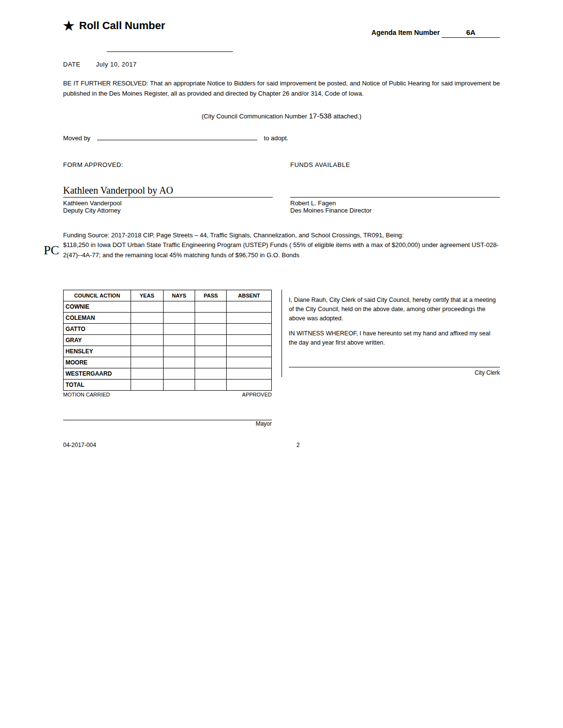★ Roll Call Number
Agenda Item Number
6A
DATE July 10, 2017
BE IT FURTHER RESOLVED: That an appropriate Notice to Bidders for said improvement be posted, and Notice of Public Hearing for said improvement be published in the Des Moines Register, all as provided and directed by Chapter 26 and/or 314, Code of Iowa.
(City Council Communication Number 17-538 attached.)
Moved by to adopt.
FORM APPROVED:
Kathleen Vanderpool by AO
Kathleen Vanderpool
Deputy City Attorney
FUNDS AVAILABLE
Robert L. Fagen
Des Moines Finance Director
Funding Source: 2017-2018 CIP, Page Streets – 44, Traffic Signals, Channelization, and School Crossings, TR091, Being:
PC $118,250 in Iowa DOT Urban State Traffic Engineering Program (USTEP) Funds ( 55% of eligible items with a max of $200,000) under agreement UST-028-2(47)--4A-77; and the remaining local 45% matching funds of $96,750 in G.O. Bonds
| COUNCIL ACTION | YEAS | NAYS | PASS | ABSENT |
| --- | --- | --- | --- | --- |
| COWNIE | | | | |
| COLEMAN | | | | |
| GATTO | | | | |
| GRAY | | | | |
| HENSLEY | | | | |
| MOORE | | | | |
| WESTERGAARD | | | | |
| TOTAL | | | | |
MOTION CARRIED APPROVED
Mayor
I, Diane Rauh, City Clerk of said City Council, hereby certify that at a meeting of the City Council, held on the above date, among other proceedings the above was adopted.
IN WITNESS WHEREOF, I have hereunto set my hand and affixed my seal the day and year first above written.
City Clerk
04-2017-004 2